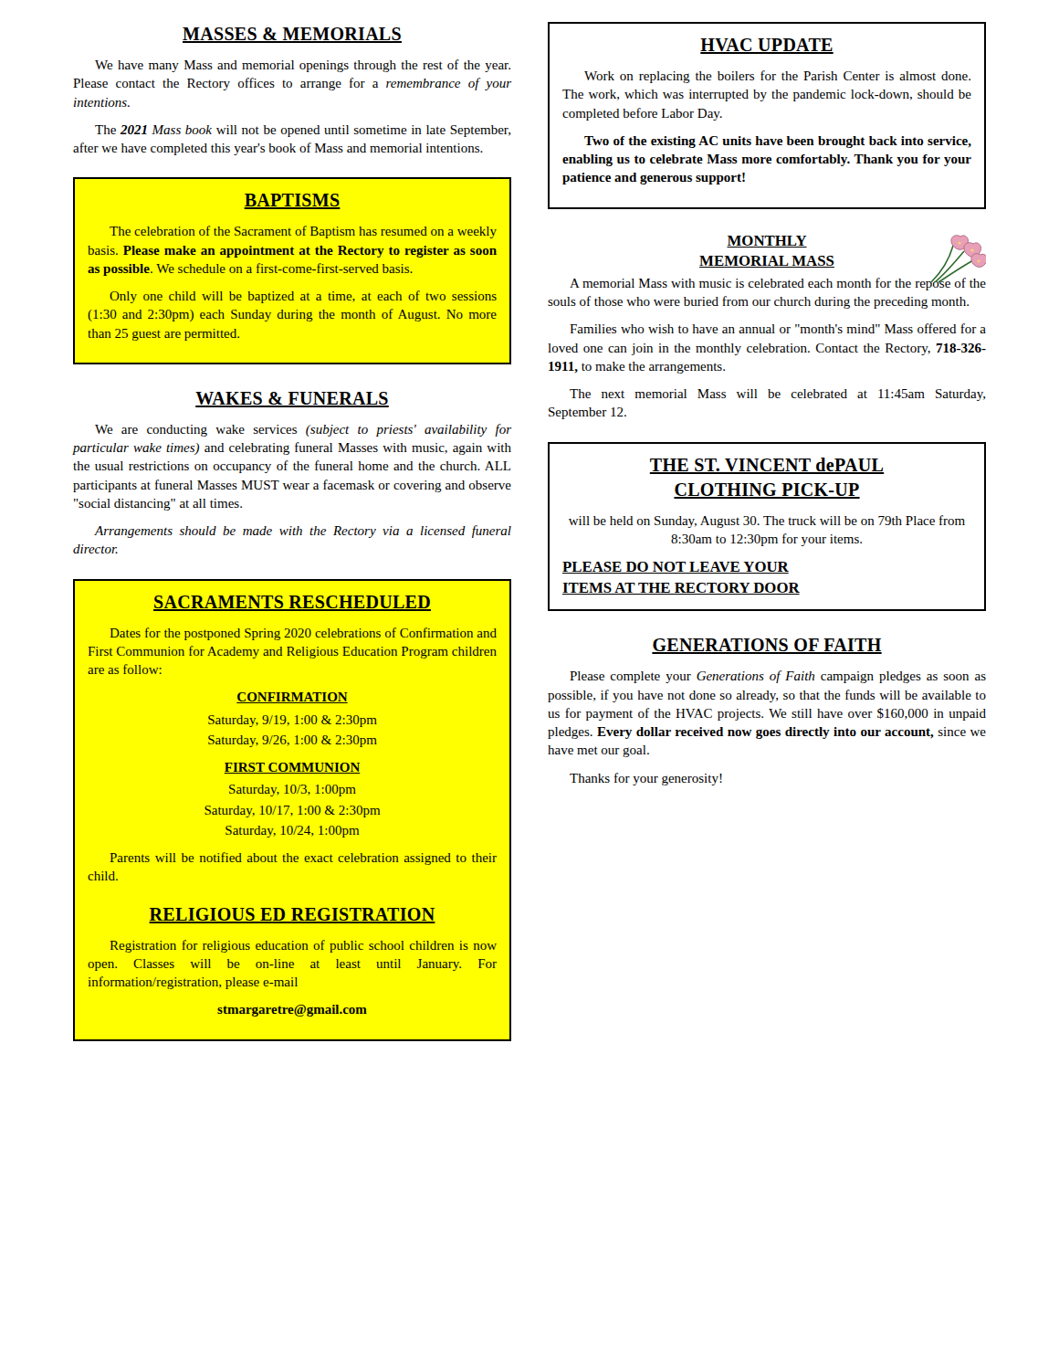MASSES & MEMORIALS
We have many Mass and memorial openings through the rest of the year. Please contact the Rectory offices to arrange for a remembrance of your intentions.
The 2021 Mass book will not be opened until sometime in late September, after we have completed this year's book of Mass and memorial intentions.
BAPTISMS
The celebration of the Sacrament of Baptism has resumed on a weekly basis. Please make an appointment at the Rectory to register as soon as possible. We schedule on a first-come-first-served basis.
Only one child will be baptized at a time, at each of two sessions (1:30 and 2:30pm) each Sunday during the month of August. No more than 25 guest are permitted.
WAKES & FUNERALS
We are conducting wake services (subject to priests' availability for particular wake times) and celebrating funeral Masses with music, again with the usual restrictions on occupancy of the funeral home and the church. ALL participants at funeral Masses MUST wear a facemask or covering and observe "social distancing" at all times.
Arrangements should be made with the Rectory via a licensed funeral director.
SACRAMENTS RESCHEDULED
Dates for the postponed Spring 2020 celebrations of Confirmation and First Communion for Academy and Religious Education Program children are as follow:
CONFIRMATION
Saturday, 9/19, 1:00 & 2:30pm
Saturday, 9/26, 1:00 & 2:30pm
FIRST COMMUNION
Saturday, 10/3, 1:00pm
Saturday, 10/17, 1:00 & 2:30pm
Saturday, 10/24, 1:00pm
Parents will be notified about the exact celebration assigned to their child.
RELIGIOUS ED REGISTRATION
Registration for religious education of public school children is now open. Classes will be on-line at least until January. For information/registration, please e-mail
stmargaretre@gmail.com
HVAC UPDATE
Work on replacing the boilers for the Parish Center is almost done. The work, which was interrupted by the pandemic lock-down, should be completed before Labor Day.
Two of the existing AC units have been brought back into service, enabling us to celebrate Mass more comfortably. Thank you for your patience and generous support!
MONTHLY
MEMORIAL MASS
A memorial Mass with music is celebrated each month for the repose of the souls of those who were buried from our church during the preceding month.
Families who wish to have an annual or "month's mind" Mass offered for a loved one can join in the monthly celebration. Contact the Rectory, 718-326-1911, to make the arrangements.
The next memorial Mass will be celebrated at 11:45am Saturday, September 12.
THE ST. VINCENT dePAUL
CLOTHING PICK-UP
will be held on Sunday, August 30. The truck will be on 79th Place from 8:30am to 12:30pm for your items.
PLEASE DO NOT LEAVE YOUR
ITEMS AT THE RECTORY DOOR
GENERATIONS OF FAITH
Please complete your Generations of Faith campaign pledges as soon as possible, if you have not done so already, so that the funds will be available to us for payment of the HVAC projects. We still have over $160,000 in unpaid pledges. Every dollar received now goes directly into our account, since we have met our goal.
Thanks for your generosity!